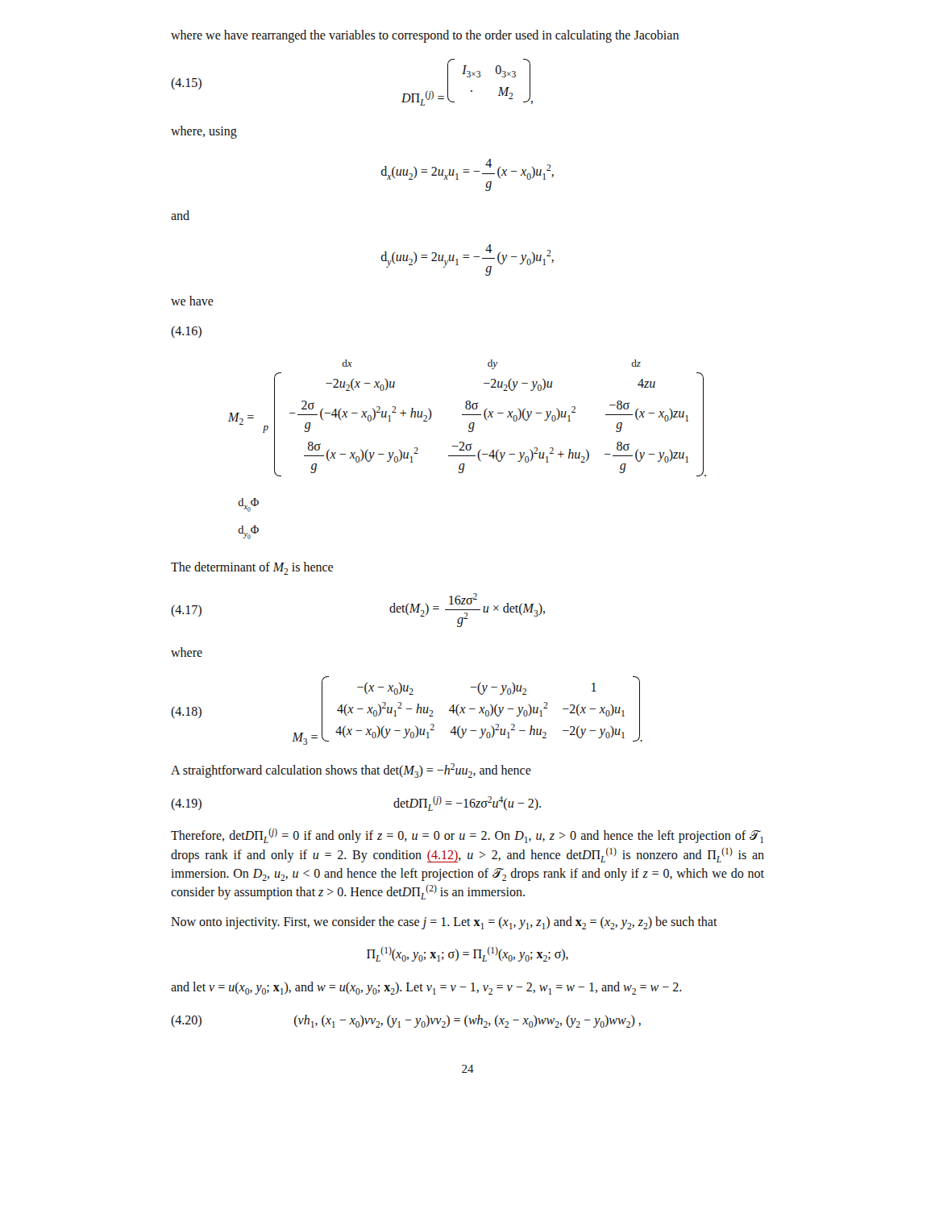where we have rearranged the variables to correspond to the order used in calculating the Jacobian
(4.15) DΠL(j) =
| I 3×3 | 0 3×3 |
| · | M 2 |
,
where, using
dx(uu2) = 2uxu1 = −4 g(x − x0)u12,
and
dy(uu2) = 2uyu1 = −4 g(y − y0)u12,
we have
(4.16)
M2 =
| | d x | d y | d z |
| p | / −2 u 2 ( x − x 0 ) u / −2 u 2 ( y − y 0 ) u / 4 zu / / − 2σ g (−4( x − x 0 ) 2 u 1 2 + hu 2 ) / 8σ g ( x − x 0 )( y − y 0 ) u 1 2 / −8σ g ( x − x 0 ) zu 1 / / 8σ g ( x − x 0 )( y − y 0 ) u 1 2 / −2σ g (−4( y − y 0 ) 2 u 1 2 + hu 2 ) / − 8σ g ( y − y 0 ) zu 1 / . |
dx0Φ
dy0Φ
The determinant of M2 is hence
(4.17) det(M2) = 16zσ2 g2 u × det(M3),
where
(4.18) M3 =
| −( x − x 0 ) u 2 | −( y − y 0 ) u 2 | 1 |
| 4( x − x 0 ) 2 u 1 2 − hu 2 | 4( x − x 0 )( y − y 0 ) u 1 2 | −2( x − x 0 ) u 1 |
| 4( x − x 0 )( y − y 0 ) u 1 2 | 4( y − y 0 ) 2 u 1 2 − hu 2 | −2( y − y 0 ) u 1 |
.
A straightforward calculation shows that det(M3) = −h2uu2, and hence
(4.19) detDΠL(j) = −16zσ2u4(u − 2).
Therefore, detDΠL(j) = 0 if and only if z = 0, u = 0 or u = 2. On D1, u, z > 0 and hence the left projection of 𝒯1 drops rank if and only if u = 2. By condition (4.12), u > 2, and hence detDΠL(1) is nonzero and ΠL(1) is an immersion. On D2, u2, u < 0 and hence the left projection of 𝒯2 drops rank if and only if z = 0, which we do not consider by assumption that z > 0. Hence detDΠL(2) is an immersion.
Now onto injectivity. First, we consider the case j = 1. Let x1 = (x1, y1, z1) and x2 = (x2, y2, z2) be such that
ΠL(1)(x0, y0; x1; σ) = ΠL(1)(x0, y0; x2; σ),
and let v = u(x0, y0; x1), and w = u(x0, y0; x2). Let v1 = v − 1, v2 = v − 2, w1 = w − 1, and w2 = w − 2.
(4.20) (vh1, (x1 − x0)vv2, (y1 − y0)vv2) = (wh2, (x2 − x0)ww2, (y2 − y0)ww2) ,
24